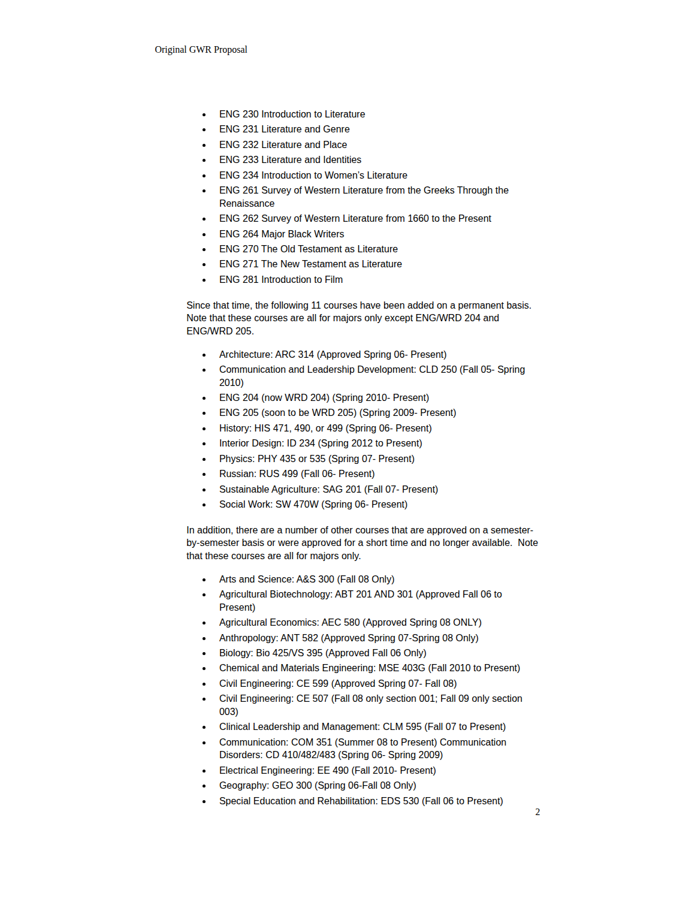Original GWR Proposal
ENG 230 Introduction to Literature
ENG 231 Literature and Genre
ENG 232 Literature and Place
ENG 233 Literature and Identities
ENG 234 Introduction to Women’s Literature
ENG 261 Survey of Western Literature from the Greeks Through the Renaissance
ENG 262 Survey of Western Literature from 1660 to the Present
ENG 264 Major Black Writers
ENG 270 The Old Testament as Literature
ENG 271 The New Testament as Literature
ENG 281 Introduction to Film
Since that time, the following 11 courses have been added on a permanent basis. Note that these courses are all for majors only except ENG/WRD 204 and ENG/WRD 205.
Architecture: ARC 314 (Approved Spring 06- Present)
Communication and Leadership Development: CLD 250 (Fall 05- Spring 2010)
ENG 204 (now WRD 204) (Spring 2010- Present)
ENG 205 (soon to be WRD 205) (Spring 2009- Present)
History: HIS 471, 490, or 499 (Spring 06- Present)
Interior Design: ID 234 (Spring 2012 to Present)
Physics: PHY 435 or 535 (Spring 07- Present)
Russian: RUS 499 (Fall 06- Present)
Sustainable Agriculture: SAG 201 (Fall 07- Present)
Social Work: SW 470W (Spring 06- Present)
In addition, there are a number of other courses that are approved on a semester-by-semester basis or were approved for a short time and no longer available. Note that these courses are all for majors only.
Arts and Science: A&S 300 (Fall 08 Only)
Agricultural Biotechnology: ABT 201 AND 301 (Approved Fall 06 to Present)
Agricultural Economics: AEC 580 (Approved Spring 08 ONLY)
Anthropology: ANT 582 (Approved Spring 07-Spring 08 Only)
Biology: Bio 425/VS 395 (Approved Fall 06 Only)
Chemical and Materials Engineering: MSE 403G (Fall 2010 to Present)
Civil Engineering: CE 599 (Approved Spring 07- Fall 08)
Civil Engineering: CE 507 (Fall 08 only section 001; Fall 09 only section 003)
Clinical Leadership and Management: CLM 595 (Fall 07 to Present)
Communication: COM 351 (Summer 08 to Present) Communication Disorders: CD 410/482/483 (Spring 06- Spring 2009)
Electrical Engineering: EE 490 (Fall 2010- Present)
Geography: GEO 300 (Spring 06-Fall 08 Only)
Special Education and Rehabilitation: EDS 530 (Fall 06 to Present)
2